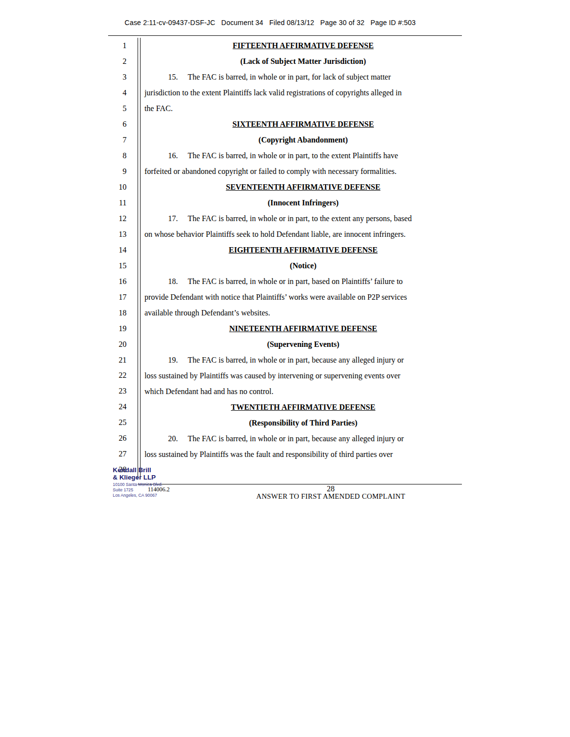Case 2:11-cv-09437-DSF-JC Document 34 Filed 08/13/12 Page 30 of 32 Page ID #:503
1
2
3
4
5
6
7
8
9
10
11
12
13
14
15
16
17
18
19
20
21
22
23
24
25
26
27
28
FIFTEENTH AFFIRMATIVE DEFENSE
(Lack of Subject Matter Jurisdiction)
15. The FAC is barred, in whole or in part, for lack of subject matter
jurisdiction to the extent Plaintiffs lack valid registrations of copyrights alleged in
the FAC.
SIXTEENTH AFFIRMATIVE DEFENSE
(Copyright Abandonment)
16. The FAC is barred, in whole or in part, to the extent Plaintiffs have
forfeited or abandoned copyright or failed to comply with necessary formalities.
SEVENTEENTH AFFIRMATIVE DEFENSE
(Innocent Infringers)
17. The FAC is barred, in whole or in part, to the extent any persons, based
on whose behavior Plaintiffs seek to hold Defendant liable, are innocent infringers.
EIGHTEENTH AFFIRMATIVE DEFENSE
(Notice)
18. The FAC is barred, in whole or in part, based on Plaintiffs’ failure to
provide Defendant with notice that Plaintiffs’ works were available on P2P services
available through Defendant’s websites.
NINETEENTH AFFIRMATIVE DEFENSE
(Supervening Events)
19. The FAC is barred, in whole or in part, because any alleged injury or
loss sustained by Plaintiffs was caused by intervening or supervening events over
which Defendant had and has no control.
TWENTIETH AFFIRMATIVE DEFENSE
(Responsibility of Third Parties)
20. The FAC is barred, in whole or in part, because any alleged injury or
loss sustained by Plaintiffs was the fault and responsibility of third parties over
Kendall Brill
& Klieger LLP
10100 Santa Monica Blvd.
Suite 1725
Los Angeles, CA 90067
114006.2
28
ANSWER TO FIRST AMENDED COMPLAINT